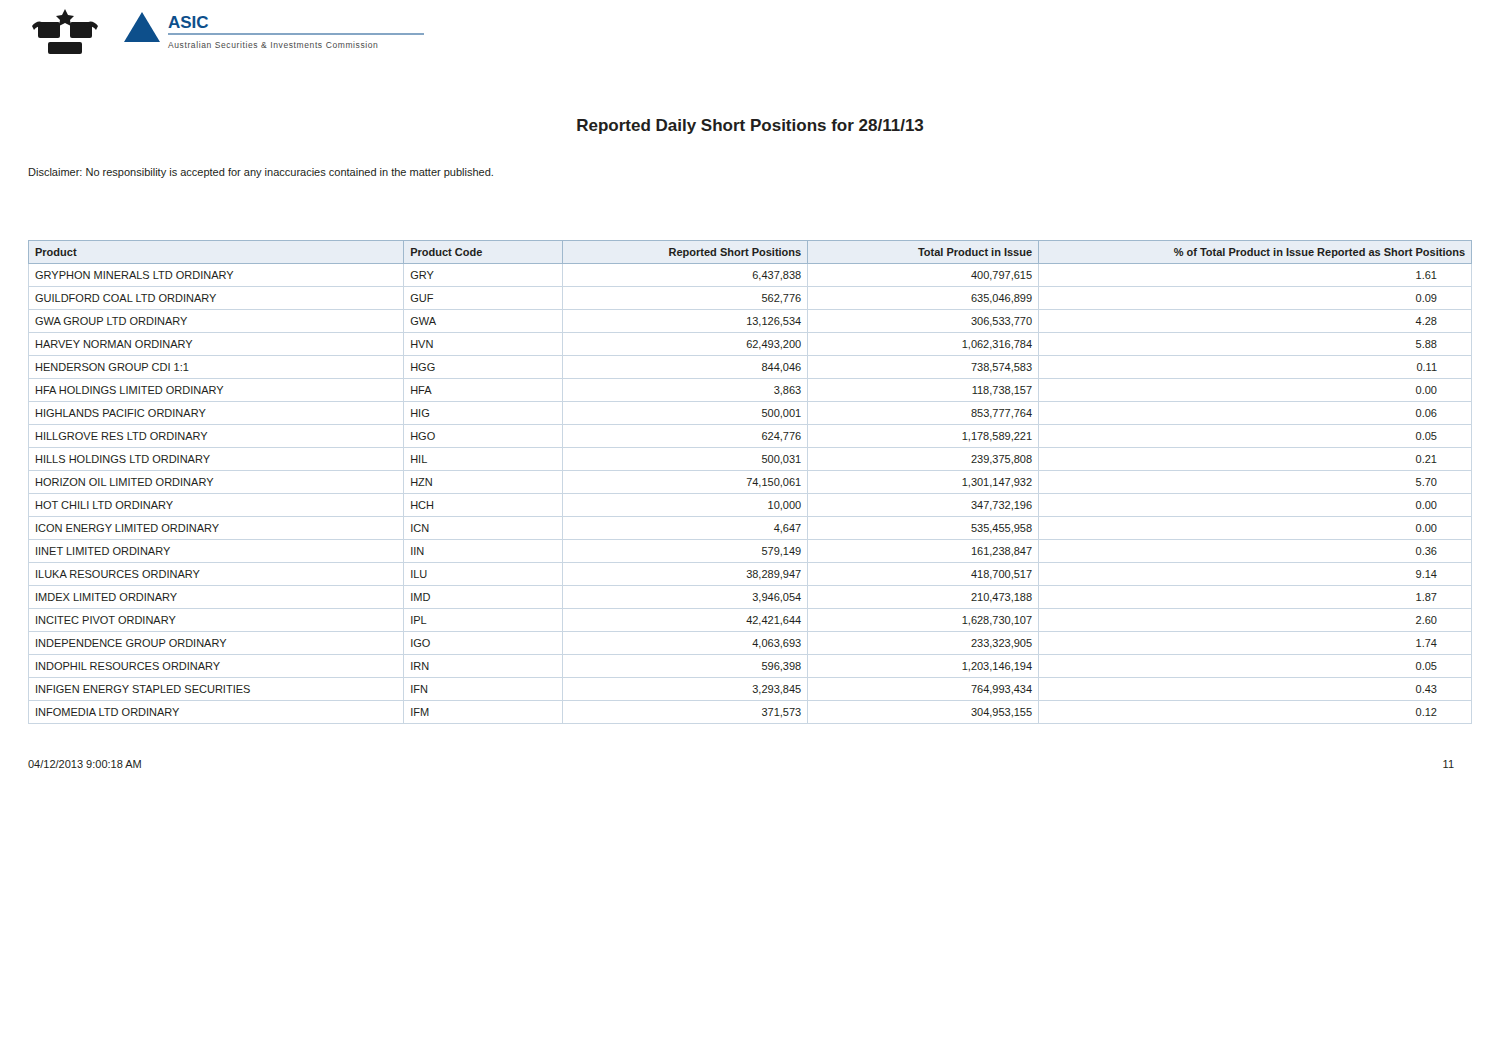ASIC Australian Securities & Investments Commission
Reported Daily Short Positions for 28/11/13
Disclaimer: No responsibility is accepted for any inaccuracies contained in the matter published.
| Product | Product Code | Reported Short Positions | Total Product in Issue | % of Total Product in Issue Reported as Short Positions |
| --- | --- | --- | --- | --- |
| GRYPHON MINERALS LTD ORDINARY | GRY | 6,437,838 | 400,797,615 | 1.61 |
| GUILDFORD COAL LTD ORDINARY | GUF | 562,776 | 635,046,899 | 0.09 |
| GWA GROUP LTD ORDINARY | GWA | 13,126,534 | 306,533,770 | 4.28 |
| HARVEY NORMAN ORDINARY | HVN | 62,493,200 | 1,062,316,784 | 5.88 |
| HENDERSON GROUP CDI 1:1 | HGG | 844,046 | 738,574,583 | 0.11 |
| HFA HOLDINGS LIMITED ORDINARY | HFA | 3,863 | 118,738,157 | 0.00 |
| HIGHLANDS PACIFIC ORDINARY | HIG | 500,001 | 853,777,764 | 0.06 |
| HILLGROVE RES LTD ORDINARY | HGO | 624,776 | 1,178,589,221 | 0.05 |
| HILLS HOLDINGS LTD ORDINARY | HIL | 500,031 | 239,375,808 | 0.21 |
| HORIZON OIL LIMITED ORDINARY | HZN | 74,150,061 | 1,301,147,932 | 5.70 |
| HOT CHILI LTD ORDINARY | HCH | 10,000 | 347,732,196 | 0.00 |
| ICON ENERGY LIMITED ORDINARY | ICN | 4,647 | 535,455,958 | 0.00 |
| IINET LIMITED ORDINARY | IIN | 579,149 | 161,238,847 | 0.36 |
| ILUKA RESOURCES ORDINARY | ILU | 38,289,947 | 418,700,517 | 9.14 |
| IMDEX LIMITED ORDINARY | IMD | 3,946,054 | 210,473,188 | 1.87 |
| INCITEC PIVOT ORDINARY | IPL | 42,421,644 | 1,628,730,107 | 2.60 |
| INDEPENDENCE GROUP ORDINARY | IGO | 4,063,693 | 233,323,905 | 1.74 |
| INDOPHIL RESOURCES ORDINARY | IRN | 596,398 | 1,203,146,194 | 0.05 |
| INFIGEN ENERGY STAPLED SECURITIES | IFN | 3,293,845 | 764,993,434 | 0.43 |
| INFOMEDIA LTD ORDINARY | IFM | 371,573 | 304,953,155 | 0.12 |
04/12/2013 9:00:18 AM 11